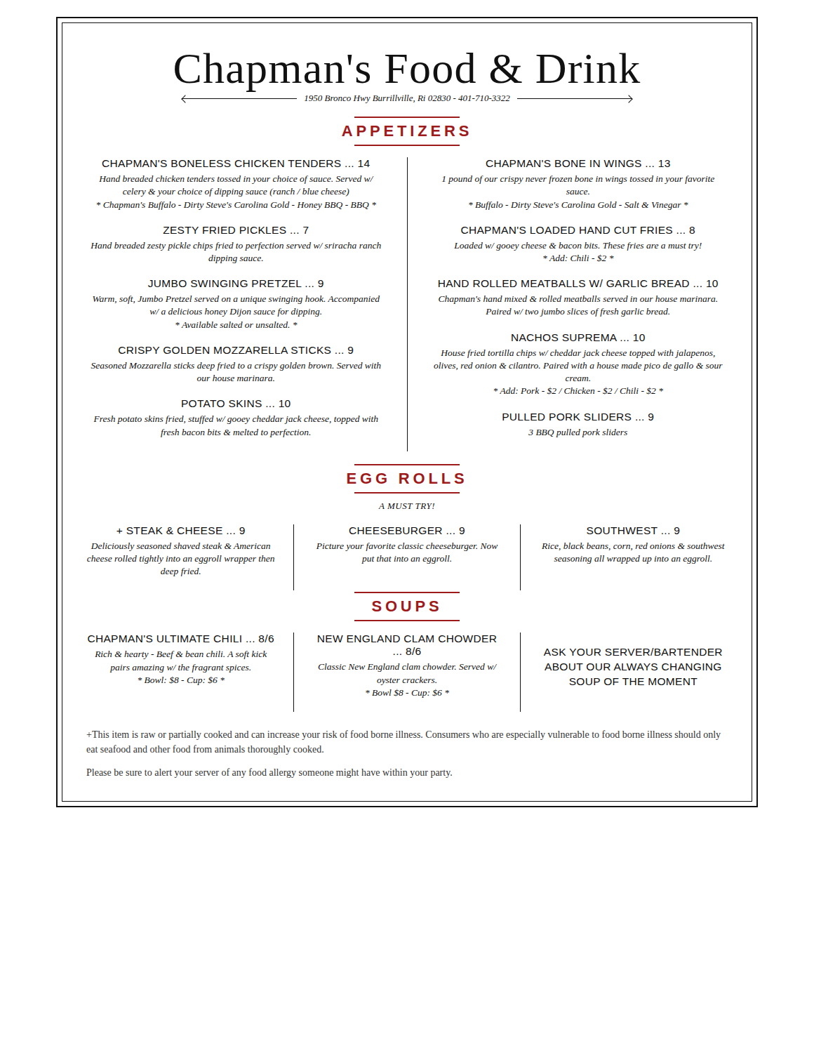Chapman's Food & Drink
1950 Bronco Hwy Burrillville, Ri 02830 - 401-710-3322
Appetizers
Chapman's Boneless Chicken Tenders ... 14
Hand breaded chicken tenders tossed in your choice of sauce. Served w/ celery & your choice of dipping sauce (ranch / blue cheese) * Chapman's Buffalo - Dirty Steve's Carolina Gold - Honey BBQ - BBQ *
Zesty Fried Pickles ... 7
Hand breaded zesty pickle chips fried to perfection served w/ sriracha ranch dipping sauce.
Jumbo Swinging Pretzel ... 9
Warm, soft, Jumbo Pretzel served on a unique swinging hook. Accompanied w/ a delicious honey Dijon sauce for dipping. * Available salted or unsalted. *
Crispy Golden Mozzarella Sticks ... 9
Seasoned Mozzarella sticks deep fried to a crispy golden brown. Served with our house marinara.
Potato Skins ... 10
Fresh potato skins fried, stuffed w/ gooey cheddar jack cheese, topped with fresh bacon bits & melted to perfection.
Chapman's Bone In Wings ... 13
1 pound of our crispy never frozen bone in wings tossed in your favorite sauce. * Buffalo - Dirty Steve's Carolina Gold - Salt & Vinegar *
Chapman's Loaded Hand Cut Fries ... 8
Loaded w/ gooey cheese & bacon bits. These fries are a must try! * Add: Chili - $2 *
Hand Rolled Meatballs w/ Garlic Bread ... 10
Chapman's hand mixed & rolled meatballs served in our house marinara. Paired w/ two jumbo slices of fresh garlic bread.
Nachos Suprema ... 10
House fried tortilla chips w/ cheddar jack cheese topped with jalapenos, olives, red onion & cilantro. Paired with a house made pico de gallo & sour cream. * Add: Pork - $2 / Chicken - $2 / Chili - $2 *
Pulled Pork Sliders ... 9
3 BBQ pulled pork sliders
Egg Rolls
A MUST TRY!
+ Steak & Cheese ... 9
Deliciously seasoned shaved steak & American cheese rolled tightly into an eggroll wrapper then deep fried.
Cheeseburger ... 9
Picture your favorite classic cheeseburger. Now put that into an eggroll.
Southwest ... 9
Rice, black beans, corn, red onions & southwest seasoning all wrapped up into an eggroll.
Soups
Chapman's Ultimate Chili ... 8/6
Rich & hearty - Beef & bean chili. A soft kick pairs amazing w/ the fragrant spices. * Bowl: $8 - Cup: $6 *
New England Clam Chowder ... 8/6
Classic New England clam chowder. Served w/ oyster crackers. * Bowl $8 - Cup: $6 *
Ask your server/bartender about our always changing soup of the moment
+This item is raw or partially cooked and can increase your risk of food borne illness. Consumers who are especially vulnerable to food borne illness should only eat seafood and other food from animals thoroughly cooked.
Please be sure to alert your server of any food allergy someone might have within your party.